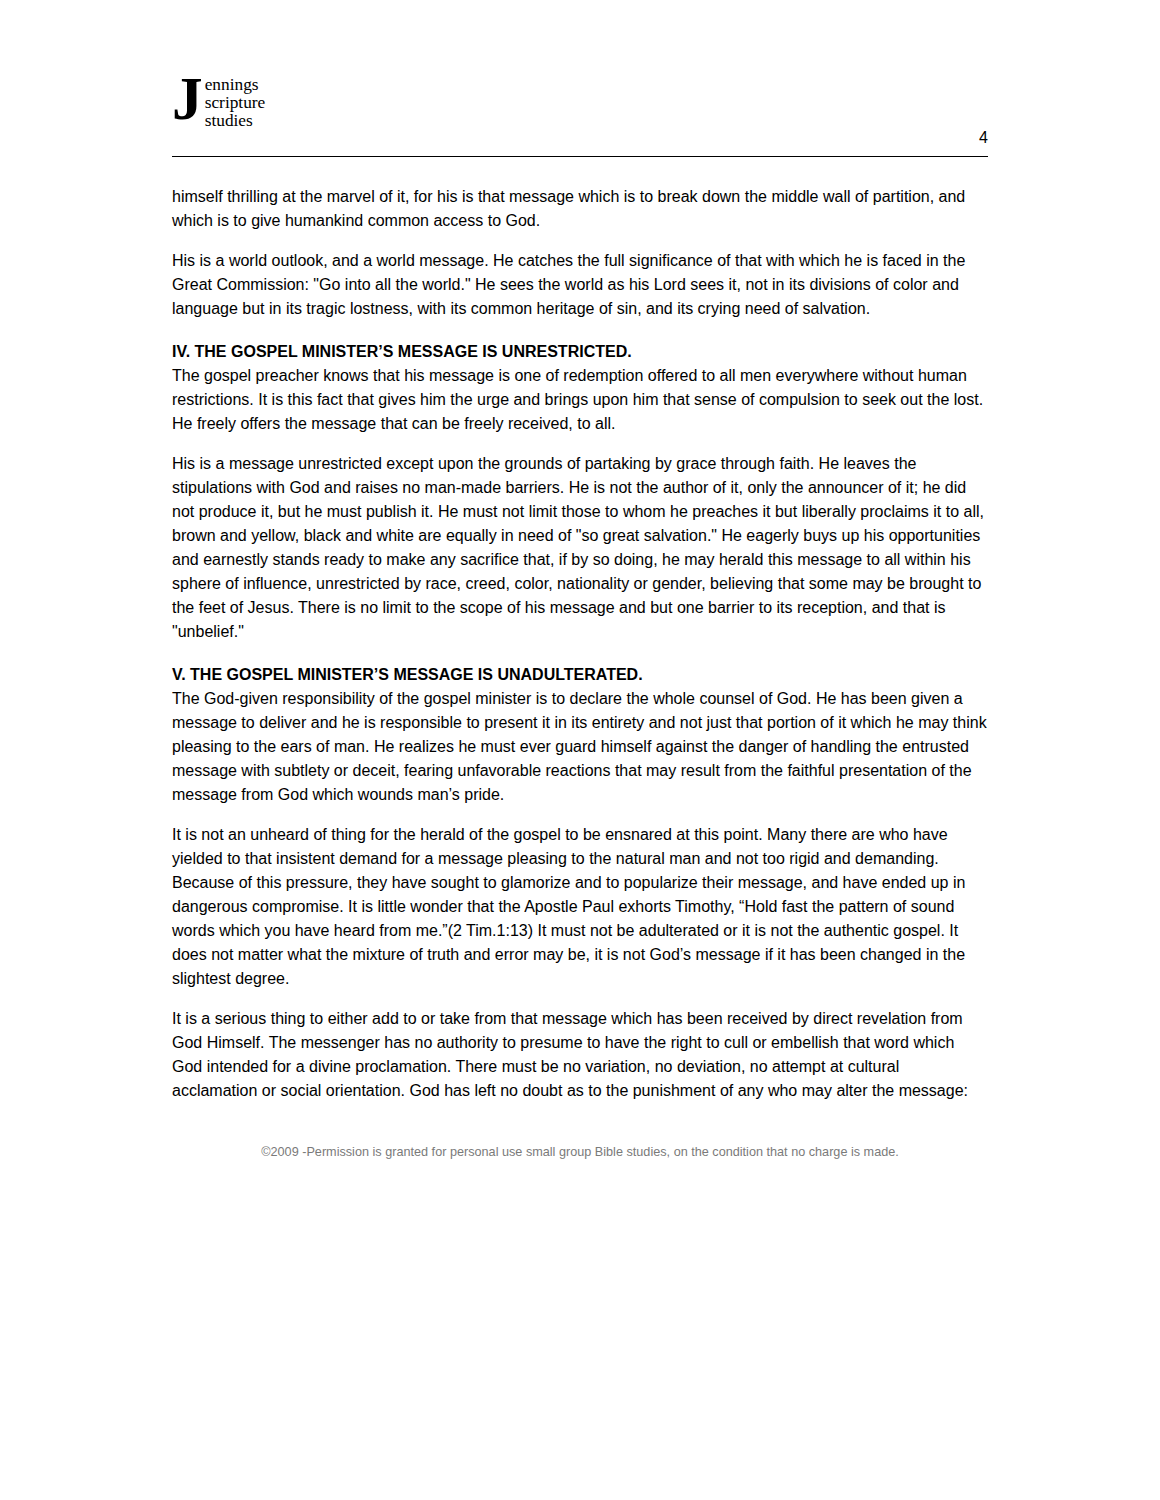J ennings scripture studies
4
himself thrilling at the marvel of it, for his is that message which is to break down the middle wall of partition, and which is to give humankind common access to God.
His is a world outlook, and a world message. He catches the full significance of that with which he is faced in the Great Commission: "Go into all the world." He sees the world as his Lord sees it, not in its divisions of color and language but in its tragic lostness, with its common heritage of sin, and its crying need of salvation.
IV. The Gospel Minister’s Message Is Unrestricted.
The gospel preacher knows that his message is one of redemption offered to all men everywhere without human restrictions. It is this fact that gives him the urge and brings upon him that sense of compulsion to seek out the lost. He freely offers the message that can be freely received, to all.
His is a message unrestricted except upon the grounds of partaking by grace through faith. He leaves the stipulations with God and raises no man-made barriers. He is not the author of it, only the announcer of it; he did not produce it, but he must publish it. He must not limit those to whom he preaches it but liberally proclaims it to all, brown and yellow, black and white are equally in need of "so great salvation." He eagerly buys up his opportunities and earnestly stands ready to make any sacrifice that, if by so doing, he may herald this message to all within his sphere of influence, unrestricted by race, creed, color, nationality or gender, believing that some may be brought to the feet of Jesus. There is no limit to the scope of his message and but one barrier to its reception, and that is "unbelief."
V. The Gospel Minister’s Message Is Unadulterated.
The God-given responsibility of the gospel minister is to declare the whole counsel of God. He has been given a message to deliver and he is responsible to present it in its entirety and not just that portion of it which he may think pleasing to the ears of man. He realizes he must ever guard himself against the danger of handling the entrusted message with subtlety or deceit, fearing unfavorable reactions that may result from the faithful presentation of the message from God which wounds man’s pride.
It is not an unheard of thing for the herald of the gospel to be ensnared at this point. Many there are who have yielded to that insistent demand for a message pleasing to the natural man and not too rigid and demanding. Because of this pressure, they have sought to glamorize and to popularize their message, and have ended up in dangerous compromise. It is little wonder that the Apostle Paul exhorts Timothy, “Hold fast the pattern of sound words which you have heard from me.”(2 Tim.1:13) It must not be adulterated or it is not the authentic gospel. It does not matter what the mixture of truth and error may be, it is not God’s message if it has been changed in the slightest degree.
It is a serious thing to either add to or take from that message which has been received by direct revelation from God Himself. The messenger has no authority to presume to have the right to cull or embellish that word which God intended for a divine proclamation. There must be no variation, no deviation, no attempt at cultural acclamation or social orientation. God has left no doubt as to the punishment of any who may alter the message:
©2009 -Permission is granted for personal use small group Bible studies, on the condition that no charge is made.